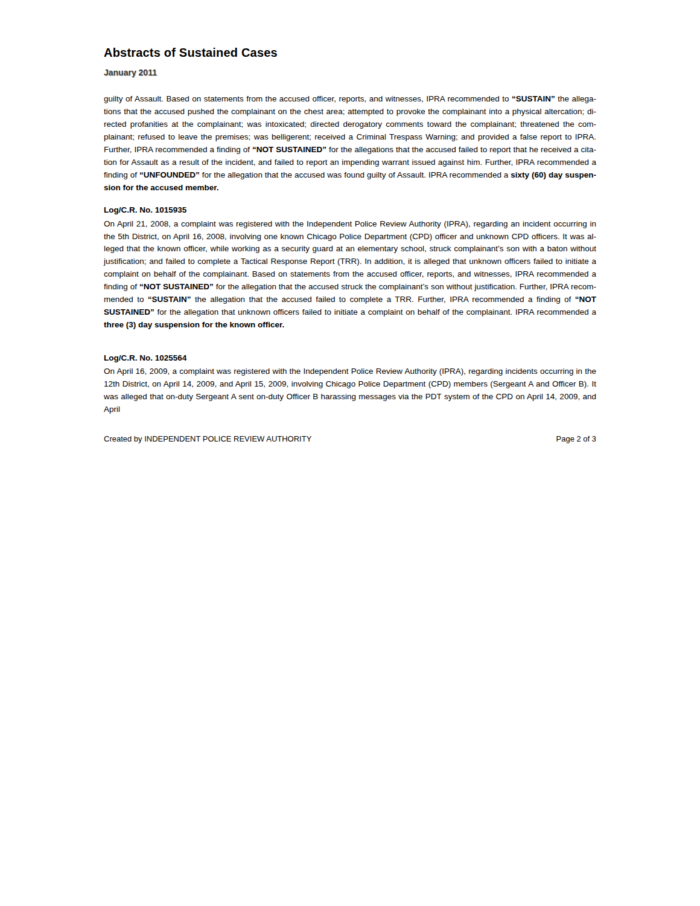Abstracts of Sustained Cases
January 2011
guilty of Assault. Based on statements from the accused officer, reports, and witnesses, IPRA recommended to “SUSTAIN” the allegations that the accused pushed the complainant on the chest area; attempted to provoke the complainant into a physical altercation; directed profanities at the complainant; was intoxicated; directed derogatory comments toward the complainant; threatened the complainant; refused to leave the premises; was belligerent; received a Criminal Trespass Warning; and provided a false report to IPRA. Further, IPRA recommended a finding of “NOT SUSTAINED” for the allegations that the accused failed to report that he received a citation for Assault as a result of the incident, and failed to report an impending warrant issued against him. Further, IPRA recommended a finding of “UNFOUNDED” for the allegation that the accused was found guilty of Assault. IPRA recommended a sixty (60) day suspension for the accused member.
Log/C.R. No. 1015935
On April 21, 2008, a complaint was registered with the Independent Police Review Authority (IPRA), regarding an incident occurring in the 5th District, on April 16, 2008, involving one known Chicago Police Department (CPD) officer and unknown CPD officers. It was alleged that the known officer, while working as a security guard at an elementary school, struck complainant’s son with a baton without justification; and failed to complete a Tactical Response Report (TRR). In addition, it is alleged that unknown officers failed to initiate a complaint on behalf of the complainant. Based on statements from the accused officer, reports, and witnesses, IPRA recommended a finding of “NOT SUSTAINED” for the allegation that the accused struck the complainant’s son without justification. Further, IPRA recommended to “SUSTAIN” the allegation that the accused failed to complete a TRR. Further, IPRA recommended a finding of “NOT SUSTAINED” for the allegation that unknown officers failed to initiate a complaint on behalf of the complainant. IPRA recommended a three (3) day suspension for the known officer.
Log/C.R. No. 1025564
On April 16, 2009, a complaint was registered with the Independent Police Review Authority (IPRA), regarding incidents occurring in the 12th District, on April 14, 2009, and April 15, 2009, involving Chicago Police Department (CPD) members (Sergeant A and Officer B). It was alleged that on-duty Sergeant A sent on-duty Officer B harassing messages via the PDT system of the CPD on April 14, 2009, and April
Created by INDEPENDENT POLICE REVIEW AUTHORITY Page 2 of 3